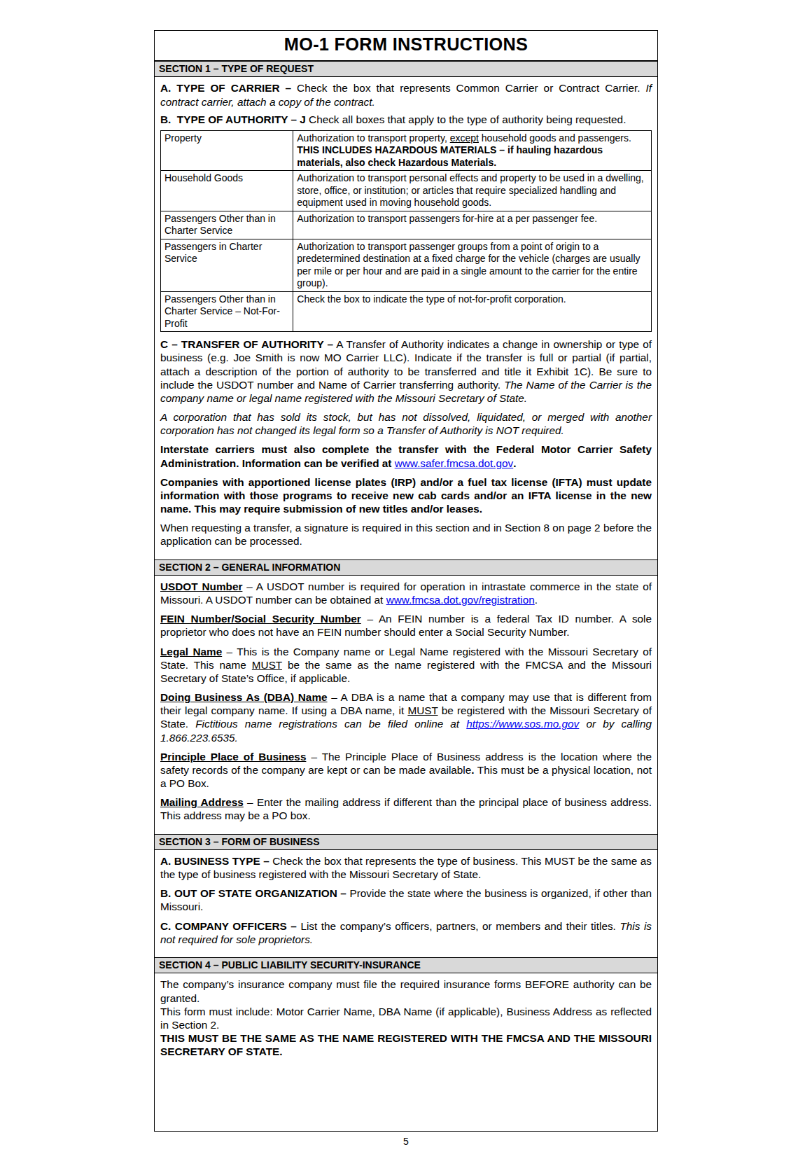MO-1 FORM INSTRUCTIONS
SECTION 1 – TYPE OF REQUEST
A. TYPE OF CARRIER – Check the box that represents Common Carrier or Contract Carrier. If contract carrier, attach a copy of the contract.
B. TYPE OF AUTHORITY – J Check all boxes that apply to the type of authority being requested.
| Property | Authorization to transport property, except household goods and passengers. THIS INCLUDES HAZARDOUS MATERIALS – if hauling hazardous materials, also check Hazardous Materials. |
| Household Goods | Authorization to transport personal effects and property to be used in a dwelling, store, office, or institution; or articles that require specialized handling and equipment used in moving household goods. |
| Passengers Other than in Charter Service | Authorization to transport passengers for-hire at a per passenger fee. |
| Passengers in Charter Service | Authorization to transport passenger groups from a point of origin to a predetermined destination at a fixed charge for the vehicle (charges are usually per mile or per hour and are paid in a single amount to the carrier for the entire group). |
| Passengers Other than in Charter Service – Not-For-Profit | Check the box to indicate the type of not-for-profit corporation. |
C – TRANSFER OF AUTHORITY – A Transfer of Authority indicates a change in ownership or type of business (e.g. Joe Smith is now MO Carrier LLC). Indicate if the transfer is full or partial (if partial, attach a description of the portion of authority to be transferred and title it Exhibit 1C). Be sure to include the USDOT number and Name of Carrier transferring authority. The Name of the Carrier is the company name or legal name registered with the Missouri Secretary of State.
A corporation that has sold its stock, but has not dissolved, liquidated, or merged with another corporation has not changed its legal form so a Transfer of Authority is NOT required.
Interstate carriers must also complete the transfer with the Federal Motor Carrier Safety Administration. Information can be verified at www.safer.fmcsa.dot.gov.
Companies with apportioned license plates (IRP) and/or a fuel tax license (IFTA) must update information with those programs to receive new cab cards and/or an IFTA license in the new name. This may require submission of new titles and/or leases.
When requesting a transfer, a signature is required in this section and in Section 8 on page 2 before the application can be processed.
SECTION 2 – GENERAL INFORMATION
USDOT Number – A USDOT number is required for operation in intrastate commerce in the state of Missouri. A USDOT number can be obtained at www.fmcsa.dot.gov/registration.
FEIN Number/Social Security Number – An FEIN number is a federal Tax ID number. A sole proprietor who does not have an FEIN number should enter a Social Security Number.
Legal Name – This is the Company name or Legal Name registered with the Missouri Secretary of State. This name MUST be the same as the name registered with the FMCSA and the Missouri Secretary of State’s Office, if applicable.
Doing Business As (DBA) Name – A DBA is a name that a company may use that is different from their legal company name. If using a DBA name, it MUST be registered with the Missouri Secretary of State. Fictitious name registrations can be filed online at https://www.sos.mo.gov or by calling 1.866.223.6535.
Principle Place of Business – The Principle Place of Business address is the location where the safety records of the company are kept or can be made available. This must be a physical location, not a PO Box.
Mailing Address – Enter the mailing address if different than the principal place of business address. This address may be a PO box.
SECTION 3 – FORM OF BUSINESS
A. BUSINESS TYPE – Check the box that represents the type of business. This MUST be the same as the type of business registered with the Missouri Secretary of State.
B. OUT OF STATE ORGANIZATION – Provide the state where the business is organized, if other than Missouri.
C. COMPANY OFFICERS – List the company’s officers, partners, or members and their titles. This is not required for sole proprietors.
SECTION 4 – PUBLIC LIABILITY SECURITY-INSURANCE
The company’s insurance company must file the required insurance forms BEFORE authority can be granted.
This form must include: Motor Carrier Name, DBA Name (if applicable), Business Address as reflected in Section 2.
THIS MUST BE THE SAME AS THE NAME REGISTERED WITH THE FMCSA AND THE MISSOURI SECRETARY OF STATE.
5